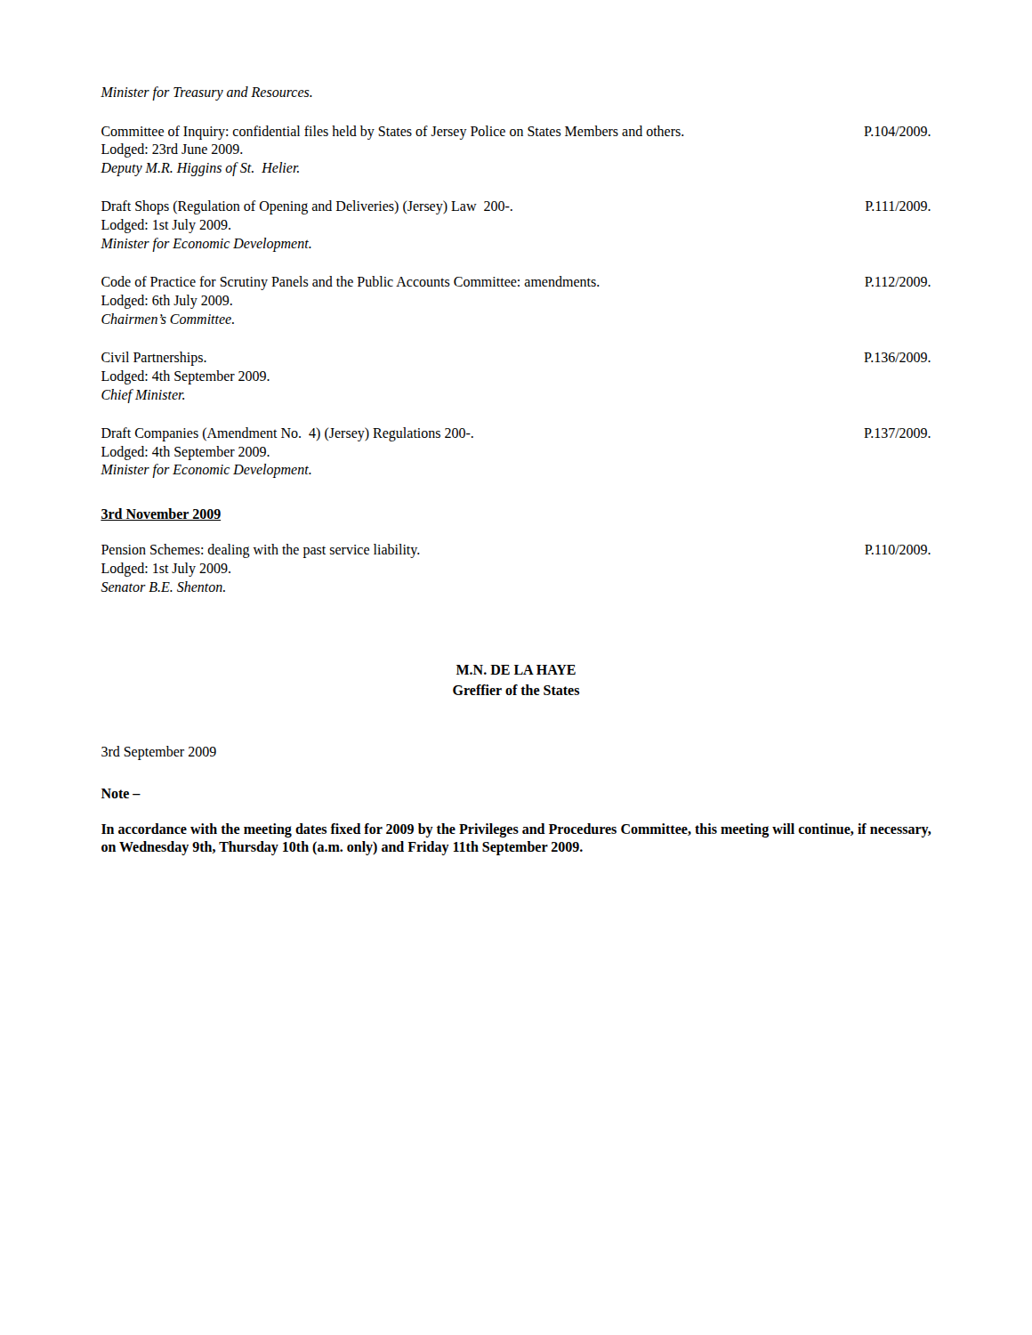Minister for Treasury and Resources.
Committee of Inquiry: confidential files held by States of Jersey Police on States Members and others.
Lodged: 23rd June 2009.
Deputy M.R. Higgins of St. Helier.
P.104/2009.
Draft Shops (Regulation of Opening and Deliveries) (Jersey) Law 200-.
Lodged: 1st July 2009.
Minister for Economic Development.
P.111/2009.
Code of Practice for Scrutiny Panels and the Public Accounts Committee: amendments.
Lodged: 6th July 2009.
Chairmen’s Committee.
P.112/2009.
Civil Partnerships.
Lodged: 4th September 2009.
Chief Minister.
P.136/2009.
Draft Companies (Amendment No. 4) (Jersey) Regulations 200-.
Lodged: 4th September 2009.
Minister for Economic Development.
P.137/2009.
3rd November 2009
Pension Schemes: dealing with the past service liability.
Lodged: 1st July 2009.
Senator B.E. Shenton.
P.110/2009.
M.N. DE LA HAYE Greffier of the States
3rd September 2009
Note –
In accordance with the meeting dates fixed for 2009 by the Privileges and Procedures Committee, this meeting will continue, if necessary, on Wednesday 9th, Thursday 10th (a.m. only) and Friday 11th September 2009.